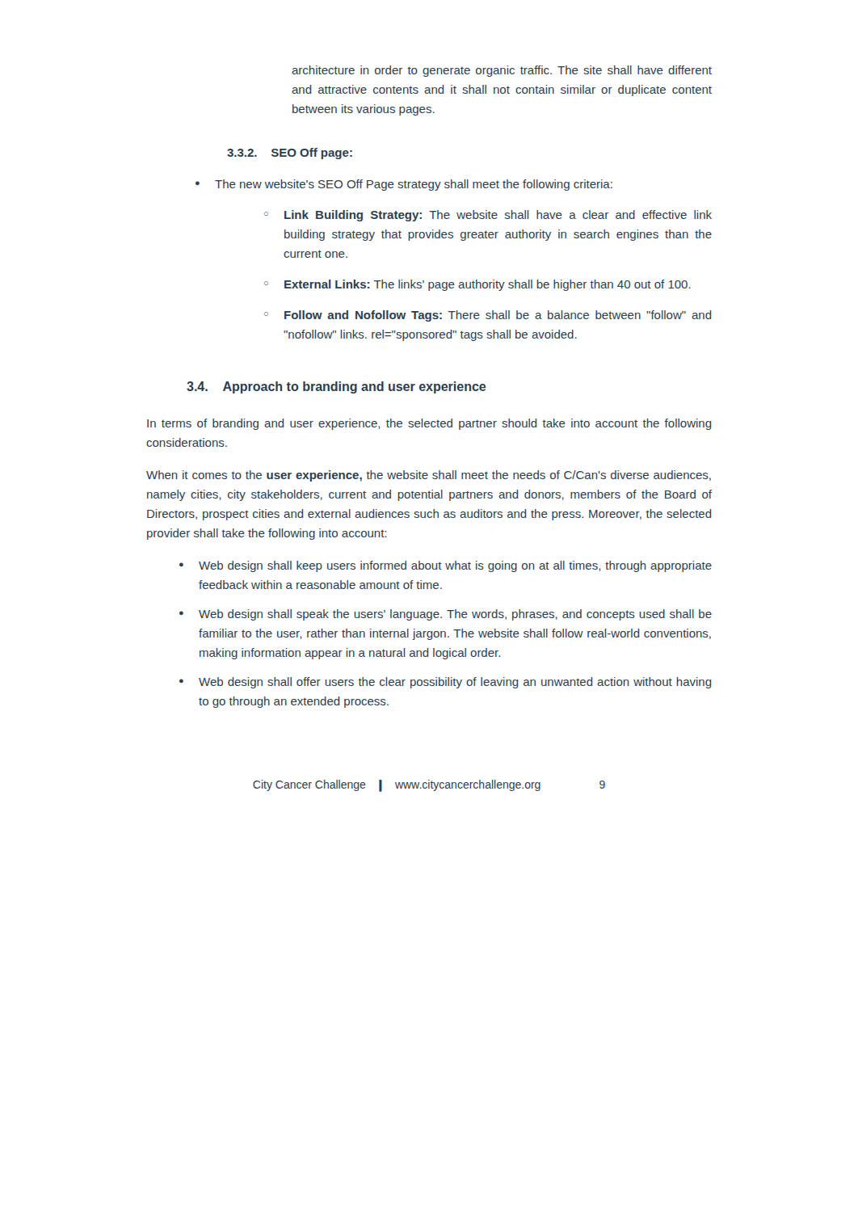architecture in order to generate organic traffic. The site shall have different and attractive contents and it shall not contain similar or duplicate content between its various pages.
3.3.2. SEO Off page:
The new website's SEO Off Page strategy shall meet the following criteria:
Link Building Strategy: The website shall have a clear and effective link building strategy that provides greater authority in search engines than the current one.
External Links: The links' page authority shall be higher than 40 out of 100.
Follow and Nofollow Tags: There shall be a balance between "follow" and "nofollow" links. rel="sponsored" tags shall be avoided.
3.4. Approach to branding and user experience
In terms of branding and user experience, the selected partner should take into account the following considerations.
When it comes to the user experience, the website shall meet the needs of C/Can's diverse audiences, namely cities, city stakeholders, current and potential partners and donors, members of the Board of Directors, prospect cities and external audiences such as auditors and the press. Moreover, the selected provider shall take the following into account:
Web design shall keep users informed about what is going on at all times, through appropriate feedback within a reasonable amount of time.
Web design shall speak the users' language. The words, phrases, and concepts used shall be familiar to the user, rather than internal jargon. The website shall follow real-world conventions, making information appear in a natural and logical order.
Web design shall offer users the clear possibility of leaving an unwanted action without having to go through an extended process.
City Cancer Challenge ❙ www.citycancerchallenge.org 9